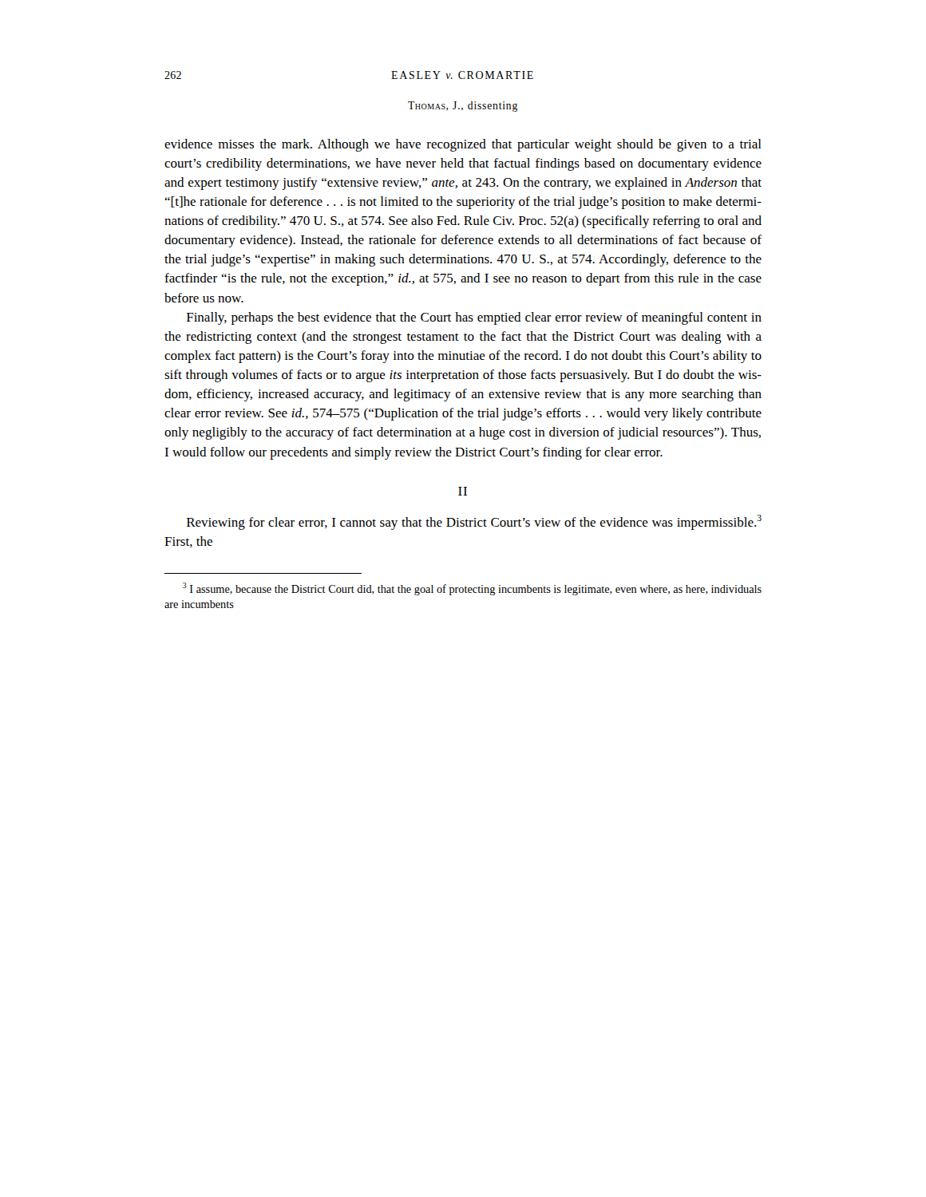262
EASLEY v. CROMARTIE
Thomas, J., dissenting
evidence misses the mark. Although we have recognized that particular weight should be given to a trial court’s credibility determinations, we have never held that factual findings based on documentary evidence and expert testimony justify “extensive review,” ante, at 243. On the contrary, we explained in Anderson that “[t]he rationale for deference . . . is not limited to the superiority of the trial judge’s position to make determinations of credibility.” 470 U. S., at 574. See also Fed. Rule Civ. Proc. 52(a) (specifically referring to oral and documentary evidence). Instead, the rationale for deference extends to all determinations of fact because of the trial judge’s “expertise” in making such determinations. 470 U. S., at 574. Accordingly, deference to the factfinder “is the rule, not the exception,” id., at 575, and I see no reason to depart from this rule in the case before us now.
Finally, perhaps the best evidence that the Court has emptied clear error review of meaningful content in the redistricting context (and the strongest testament to the fact that the District Court was dealing with a complex fact pattern) is the Court’s foray into the minutiae of the record. I do not doubt this Court’s ability to sift through volumes of facts or to argue its interpretation of those facts persuasively. But I do doubt the wisdom, efficiency, increased accuracy, and legitimacy of an extensive review that is any more searching than clear error review. See id., 574–575 (“Duplication of the trial judge’s efforts . . . would very likely contribute only negligibly to the accuracy of fact determination at a huge cost in diversion of judicial resources”). Thus, I would follow our precedents and simply review the District Court’s finding for clear error.
II
Reviewing for clear error, I cannot say that the District Court’s view of the evidence was impermissible.3 First, the
3 I assume, because the District Court did, that the goal of protecting incumbents is legitimate, even where, as here, individuals are incumbents